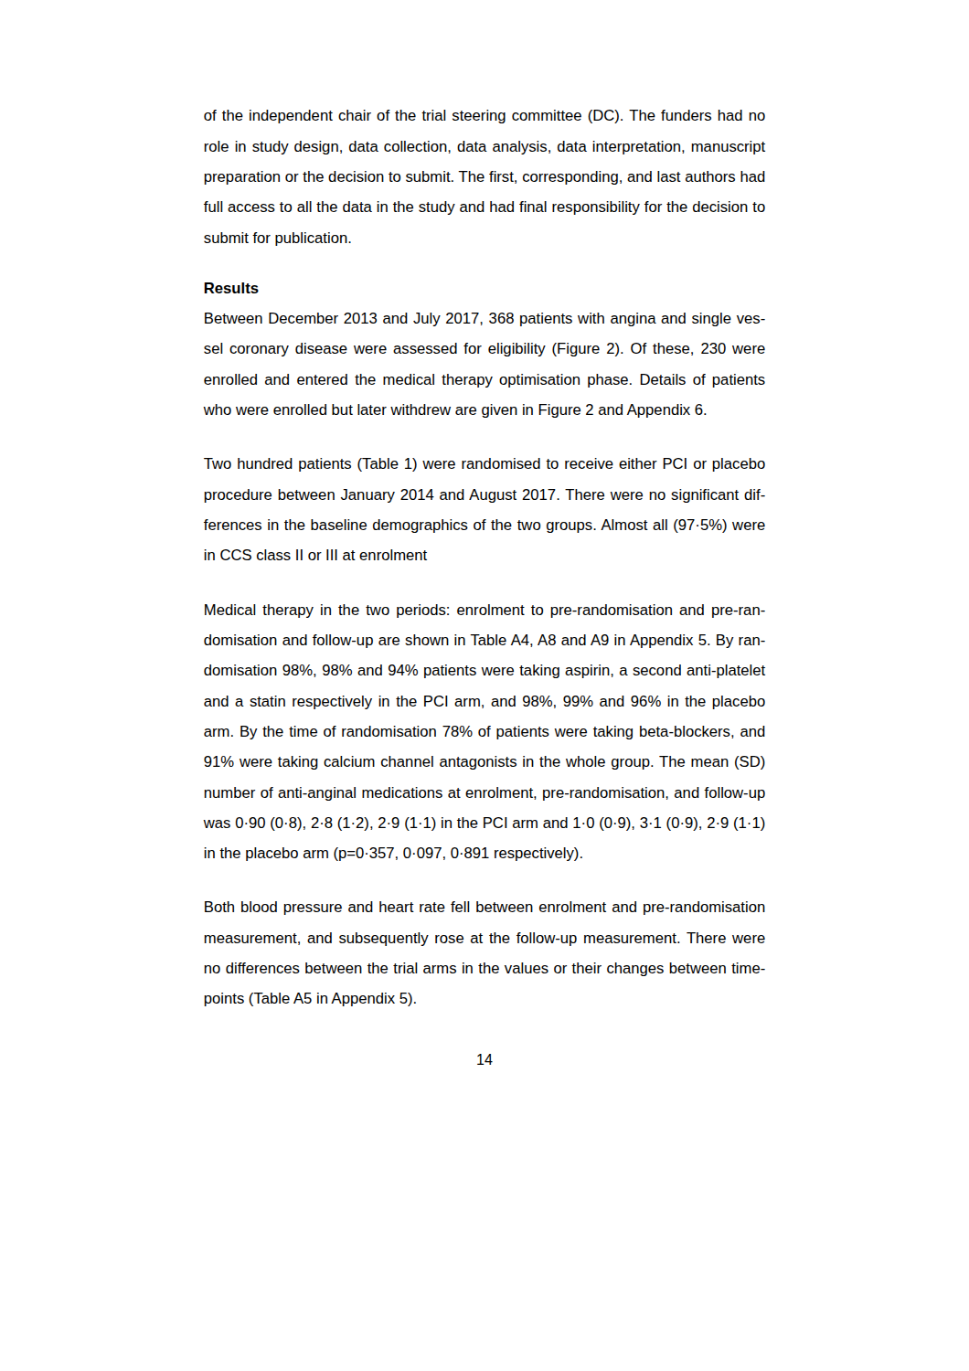of the independent chair of the trial steering committee (DC). The funders had no role in study design, data collection, data analysis, data interpretation, manuscript preparation or the decision to submit. The first, corresponding, and last authors had full access to all the data in the study and had final responsibility for the decision to submit for publication.
Results
Between December 2013 and July 2017, 368 patients with angina and single vessel coronary disease were assessed for eligibility (Figure 2). Of these, 230 were enrolled and entered the medical therapy optimisation phase. Details of patients who were enrolled but later withdrew are given in Figure 2 and Appendix 6.
Two hundred patients (Table 1) were randomised to receive either PCI or placebo procedure between January 2014 and August 2017. There were no significant differences in the baseline demographics of the two groups. Almost all (97·5%) were in CCS class II or III at enrolment
Medical therapy in the two periods: enrolment to pre-randomisation and pre-randomisation and follow-up are shown in Table A4, A8 and A9 in Appendix 5. By randomisation 98%, 98% and 94% patients were taking aspirin, a second anti-platelet and a statin respectively in the PCI arm, and 98%, 99% and 96% in the placebo arm. By the time of randomisation 78% of patients were taking beta-blockers, and 91% were taking calcium channel antagonists in the whole group. The mean (SD) number of anti-anginal medications at enrolment, pre-randomisation, and follow-up was 0·90 (0·8), 2·8 (1·2), 2·9 (1·1) in the PCI arm and 1·0 (0·9), 3·1 (0·9), 2·9 (1·1) in the placebo arm (p=0·357, 0·097, 0·891 respectively).
Both blood pressure and heart rate fell between enrolment and pre-randomisation measurement, and subsequently rose at the follow-up measurement. There were no differences between the trial arms in the values or their changes between time-points (Table A5 in Appendix 5).
14